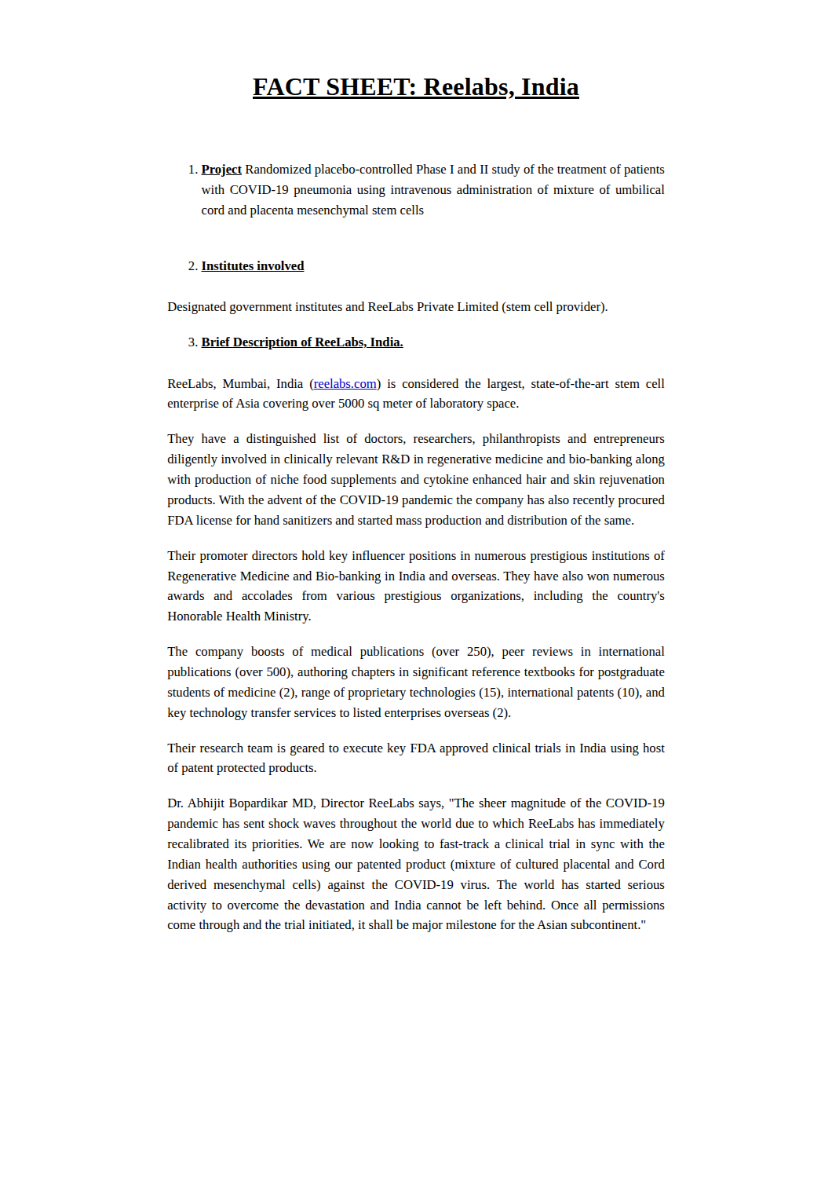FACT SHEET: Reelabs, India
Project Randomized placebo-controlled Phase I and II study of the treatment of patients with COVID-19 pneumonia using intravenous administration of mixture of umbilical cord and placenta mesenchymal stem cells
Institutes involved
Designated government institutes and ReeLabs Private Limited (stem cell provider).
Brief Description of ReeLabs, India.
ReeLabs, Mumbai, India (reelabs.com) is considered the largest, state-of-the-art stem cell enterprise of Asia covering over 5000 sq meter of laboratory space.
They have a distinguished list of doctors, researchers, philanthropists and entrepreneurs diligently involved in clinically relevant R&D in regenerative medicine and bio-banking along with production of niche food supplements and cytokine enhanced hair and skin rejuvenation products. With the advent of the COVID-19 pandemic the company has also recently procured FDA license for hand sanitizers and started mass production and distribution of the same.
Their promoter directors hold key influencer positions in numerous prestigious institutions of Regenerative Medicine and Bio-banking in India and overseas. They have also won numerous awards and accolades from various prestigious organizations, including the country's Honorable Health Ministry.
The company boosts of medical publications (over 250), peer reviews in international publications (over 500), authoring chapters in significant reference textbooks for postgraduate students of medicine (2), range of proprietary technologies (15), international patents (10), and key technology transfer services to listed enterprises overseas (2).
Their research team is geared to execute key FDA approved clinical trials in India using host of patent protected products.
Dr. Abhijit Bopardikar MD, Director ReeLabs says, "The sheer magnitude of the COVID-19 pandemic has sent shock waves throughout the world due to which ReeLabs has immediately recalibrated its priorities. We are now looking to fast-track a clinical trial in sync with the Indian health authorities using our patented product (mixture of cultured placental and Cord derived mesenchymal cells) against the COVID-19 virus. The world has started serious activity to overcome the devastation and India cannot be left behind. Once all permissions come through and the trial initiated, it shall be major milestone for the Asian subcontinent."